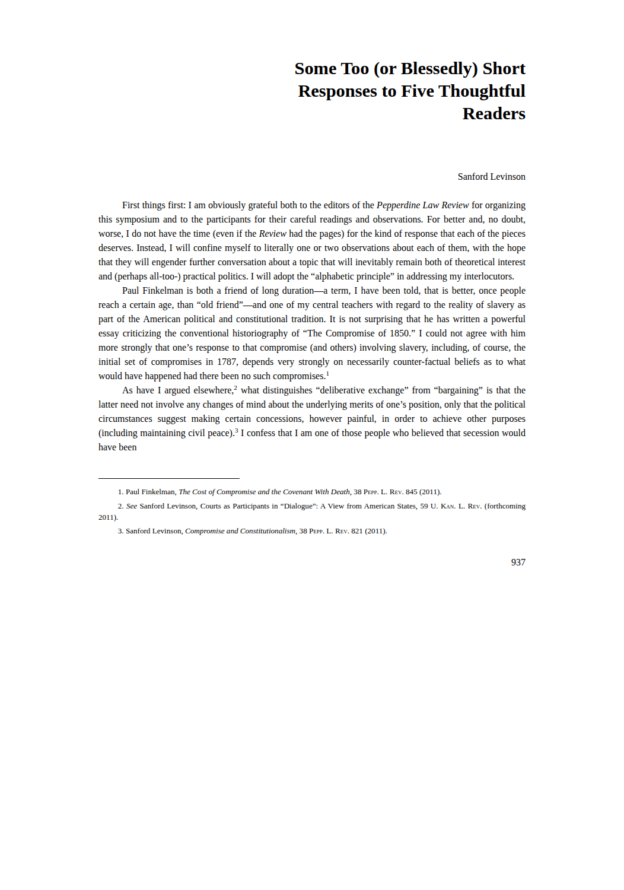Some Too (or Blessedly) Short
Responses to Five Thoughtful
Readers
Sanford Levinson
First things first: I am obviously grateful both to the editors of the Pepperdine Law Review for organizing this symposium and to the participants for their careful readings and observations. For better and, no doubt, worse, I do not have the time (even if the Review had the pages) for the kind of response that each of the pieces deserves. Instead, I will confine myself to literally one or two observations about each of them, with the hope that they will engender further conversation about a topic that will inevitably remain both of theoretical interest and (perhaps all-too-) practical politics. I will adopt the “alphabetic principle” in addressing my interlocutors.
Paul Finkelman is both a friend of long duration—a term, I have been told, that is better, once people reach a certain age, than “old friend”—and one of my central teachers with regard to the reality of slavery as part of the American political and constitutional tradition. It is not surprising that he has written a powerful essay criticizing the conventional historiography of “The Compromise of 1850.” I could not agree with him more strongly that one’s response to that compromise (and others) involving slavery, including, of course, the initial set of compromises in 1787, depends very strongly on necessarily counter-factual beliefs as to what would have happened had there been no such compromises.1
As have I argued elsewhere,2 what distinguishes “deliberative exchange” from “bargaining” is that the latter need not involve any changes of mind about the underlying merits of one’s position, only that the political circumstances suggest making certain concessions, however painful, in order to achieve other purposes (including maintaining civil peace).3 I confess that I am one of those people who believed that secession would have been
Paul Finkelman, The Cost of Compromise and the Covenant With Death, 38 Pepp. L. Rev. 845 (2011).
See Sanford Levinson, Courts as Participants in “Dialogue”: A View from American States, 59 U. Kan. L. Rev. (forthcoming 2011).
Sanford Levinson, Compromise and Constitutionalism, 38 Pepp. L. Rev. 821 (2011).
937